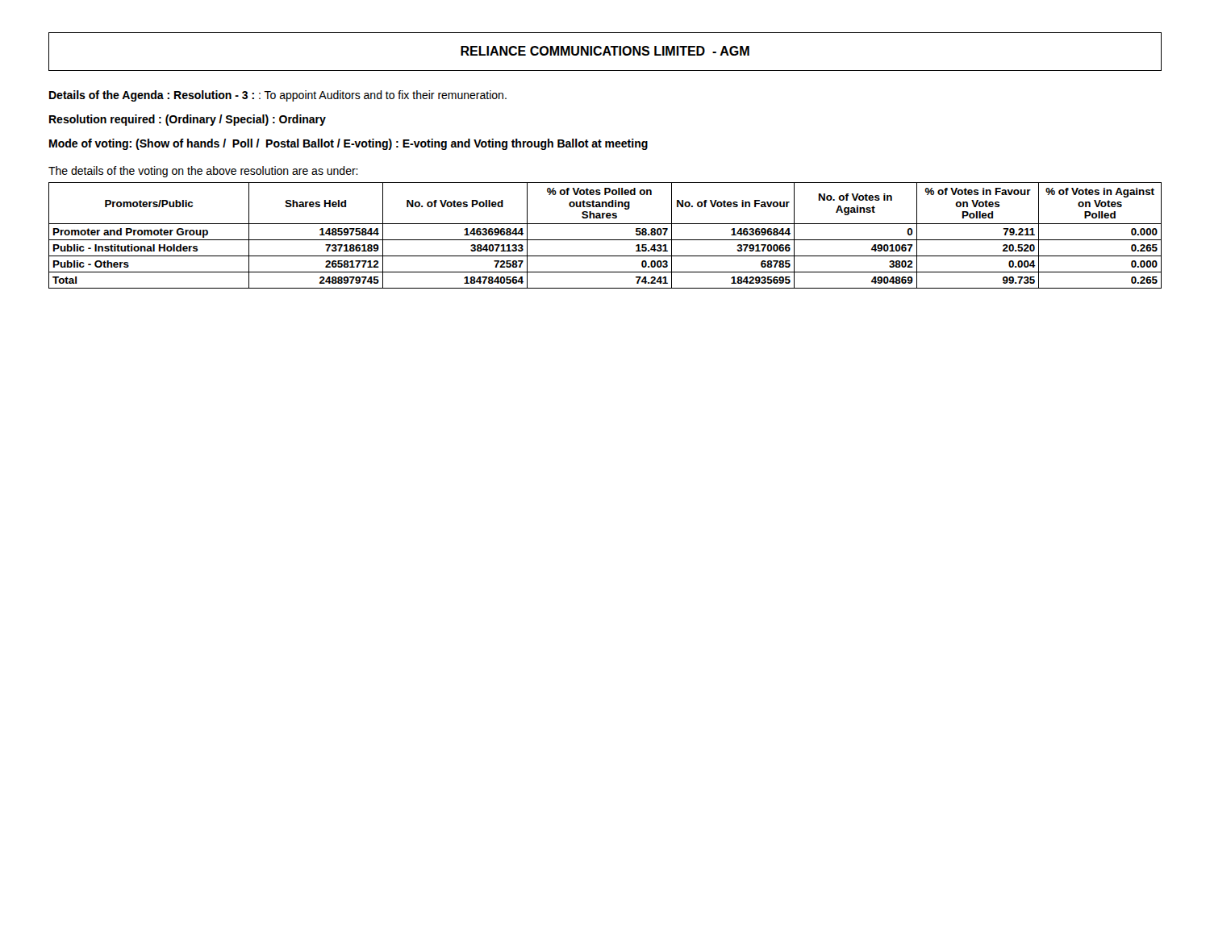RELIANCE COMMUNICATIONS LIMITED - AGM
Details of the Agenda : Resolution - 3 : : To appoint Auditors and to fix their remuneration.
Resolution required : (Ordinary / Special) : Ordinary
Mode of voting: (Show of hands / Poll / Postal Ballot / E-voting) : E-voting and Voting through Ballot at meeting
The details of the voting on the above resolution are as under:
| Promoters/Public | Shares Held | No. of Votes Polled | % of Votes Polled on outstanding Shares | No. of Votes in Favour | No. of Votes in Against | % of Votes in Favour on Votes Polled | % of Votes in Against on Votes Polled |
| --- | --- | --- | --- | --- | --- | --- | --- |
| Promoter and Promoter Group | 1485975844 | 1463696844 | 58.807 | 1463696844 | 0 | 79.211 | 0.000 |
| Public - Institutional Holders | 737186189 | 384071133 | 15.431 | 379170066 | 4901067 | 20.520 | 0.265 |
| Public - Others | 265817712 | 72587 | 0.003 | 68785 | 3802 | 0.004 | 0.000 |
| Total | 2488979745 | 1847840564 | 74.241 | 1842935695 | 4904869 | 99.735 | 0.265 |